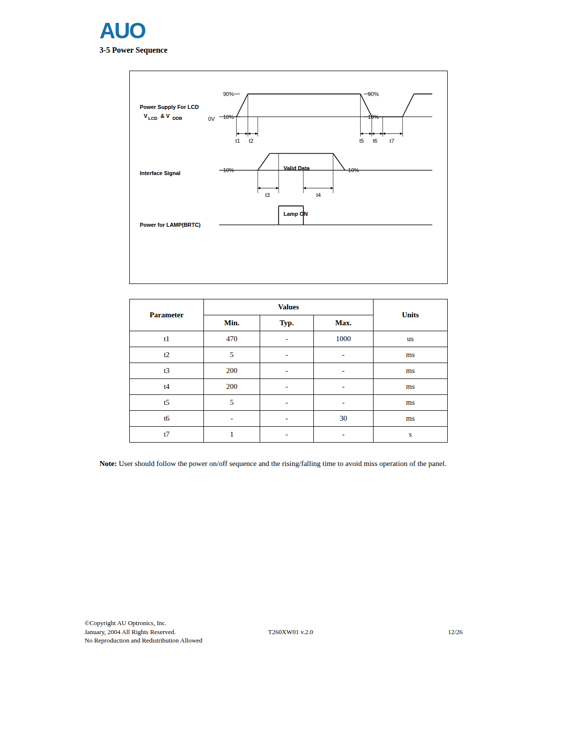AUO
3-5 Power Sequence
Power Supply For LCD V LCD & V DDB 90% 10% 0V 90% 10% t1 t2 t5 t6 t7 Interface Signal 10% 10% Valid Data t3 t4 Power for LAMP(BRTC) Lamp ON
| Parameter | Values | Units |
| --- | --- | --- |
| Min. | Typ. | Max. |
| t1 | 470 | - | 1000 | us |
| t2 | 5 | - | - | ms |
| t3 | 200 | - | - | ms |
| t4 | 200 | - | - | ms |
| t5 | 5 | - | - | ms |
| t6 | - | - | 30 | ms |
| t7 | 1 | - | - | s |
Note: User should follow the power on/off sequence and the rising/falling time to avoid miss operation of the panel.
©Copyright AU Optronics, Inc.
January, 2004 All Rights Reserved.
No Reproduction and Redistribution Allowed
T260XW01 v.2.0
12/26